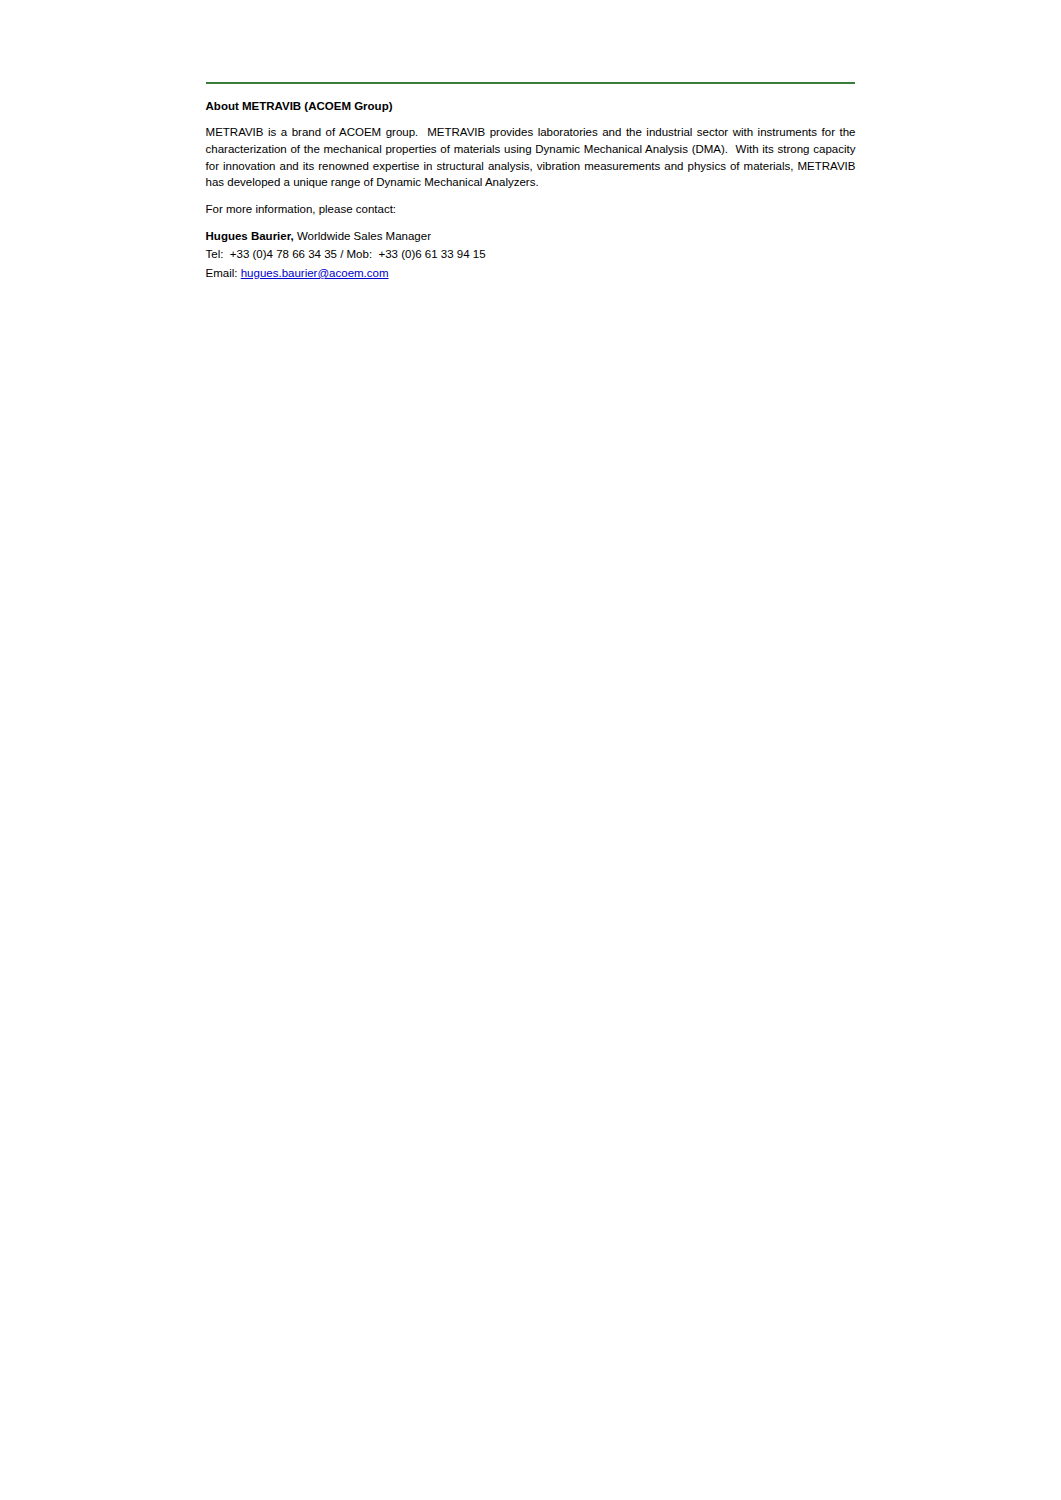About METRAVIB (ACOEM Group)
METRAVIB is a brand of ACOEM group. METRAVIB provides laboratories and the industrial sector with instruments for the characterization of the mechanical properties of materials using Dynamic Mechanical Analysis (DMA). With its strong capacity for innovation and its renowned expertise in structural analysis, vibration measurements and physics of materials, METRAVIB has developed a unique range of Dynamic Mechanical Analyzers.
For more information, please contact:
Hugues Baurier, Worldwide Sales Manager
Tel: +33 (0)4 78 66 34 35 / Mob: +33 (0)6 61 33 94 15
Email: hugues.baurier@acoem.com